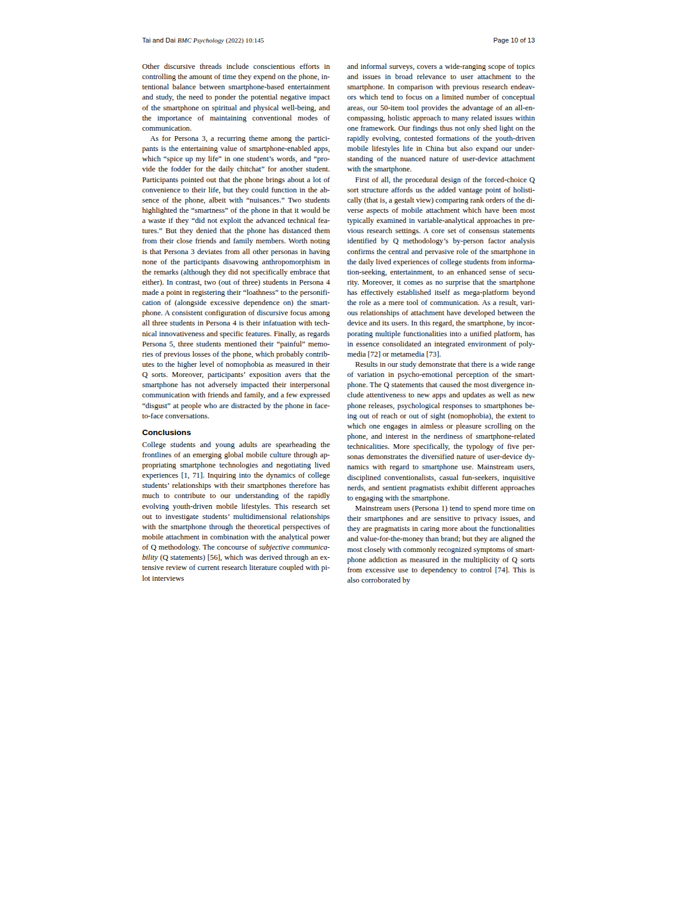Tai and Dai BMC Psychology (2022) 10:145
Page 10 of 13
Other discursive threads include conscientious efforts in controlling the amount of time they expend on the phone, intentional balance between smartphone-based entertainment and study, the need to ponder the potential negative impact of the smartphone on spiritual and physical well-being, and the importance of maintaining conventional modes of communication.
As for Persona 3, a recurring theme among the participants is the entertaining value of smartphone-enabled apps, which “spice up my life” in one student’s words, and “provide the fodder for the daily chitchat” for another student. Participants pointed out that the phone brings about a lot of convenience to their life, but they could function in the absence of the phone, albeit with “nuisances.” Two students highlighted the “smartness” of the phone in that it would be a waste if they “did not exploit the advanced technical features.” But they denied that the phone has distanced them from their close friends and family members. Worth noting is that Persona 3 deviates from all other personas in having none of the participants disavowing anthropomorphism in the remarks (although they did not specifically embrace that either). In contrast, two (out of three) students in Persona 4 made a point in registering their “loathness” to the personification of (alongside excessive dependence on) the smartphone. A consistent configuration of discursive focus among all three students in Persona 4 is their infatuation with technical innovativeness and specific features. Finally, as regards Persona 5, three students mentioned their “painful” memories of previous losses of the phone, which probably contributes to the higher level of nomophobia as measured in their Q sorts. Moreover, participants’ exposition avers that the smartphone has not adversely impacted their interpersonal communication with friends and family, and a few expressed “disgust” at people who are distracted by the phone in face-to-face conversations.
Conclusions
College students and young adults are spearheading the frontlines of an emerging global mobile culture through appropriating smartphone technologies and negotiating lived experiences [1, 71]. Inquiring into the dynamics of college students’ relationships with their smartphones therefore has much to contribute to our understanding of the rapidly evolving youth-driven mobile lifestyles. This research set out to investigate students’ multidimensional relationships with the smartphone through the theoretical perspectives of mobile attachment in combination with the analytical power of Q methodology. The concourse of subjective communicability (Q statements) [56], which was derived through an extensive review of current research literature coupled with pilot interviews
and informal surveys, covers a wide-ranging scope of topics and issues in broad relevance to user attachment to the smartphone. In comparison with previous research endeavors which tend to focus on a limited number of conceptual areas, our 50-item tool provides the advantage of an all-encompassing, holistic approach to many related issues within one framework. Our findings thus not only shed light on the rapidly evolving, contested formations of the youth-driven mobile lifestyles life in China but also expand our understanding of the nuanced nature of user-device attachment with the smartphone.
First of all, the procedural design of the forced-choice Q sort structure affords us the added vantage point of holistically (that is, a gestalt view) comparing rank orders of the diverse aspects of mobile attachment which have been most typically examined in variable-analytical approaches in previous research settings. A core set of consensus statements identified by Q methodology’s by-person factor analysis confirms the central and pervasive role of the smartphone in the daily lived experiences of college students from information-seeking, entertainment, to an enhanced sense of security. Moreover, it comes as no surprise that the smartphone has effectively established itself as mega-platform beyond the role as a mere tool of communication. As a result, various relationships of attachment have developed between the device and its users. In this regard, the smartphone, by incorporating multiple functionalities into a unified platform, has in essence consolidated an integrated environment of polymedia [72] or metamedia [73].
Results in our study demonstrate that there is a wide range of variation in psycho-emotional perception of the smartphone. The Q statements that caused the most divergence include attentiveness to new apps and updates as well as new phone releases, psychological responses to smartphones being out of reach or out of sight (nomophobia), the extent to which one engages in aimless or pleasure scrolling on the phone, and interest in the nerdiness of smartphone-related technicalities. More specifically, the typology of five personas demonstrates the diversified nature of user-device dynamics with regard to smartphone use. Mainstream users, disciplined conventionalists, casual fun-seekers, inquisitive nerds, and sentient pragmatists exhibit different approaches to engaging with the smartphone.
Mainstream users (Persona 1) tend to spend more time on their smartphones and are sensitive to privacy issues, and they are pragmatists in caring more about the functionalities and value-for-the-money than brand; but they are aligned the most closely with commonly recognized symptoms of smartphone addiction as measured in the multiplicity of Q sorts from excessive use to dependency to control [74]. This is also corroborated by